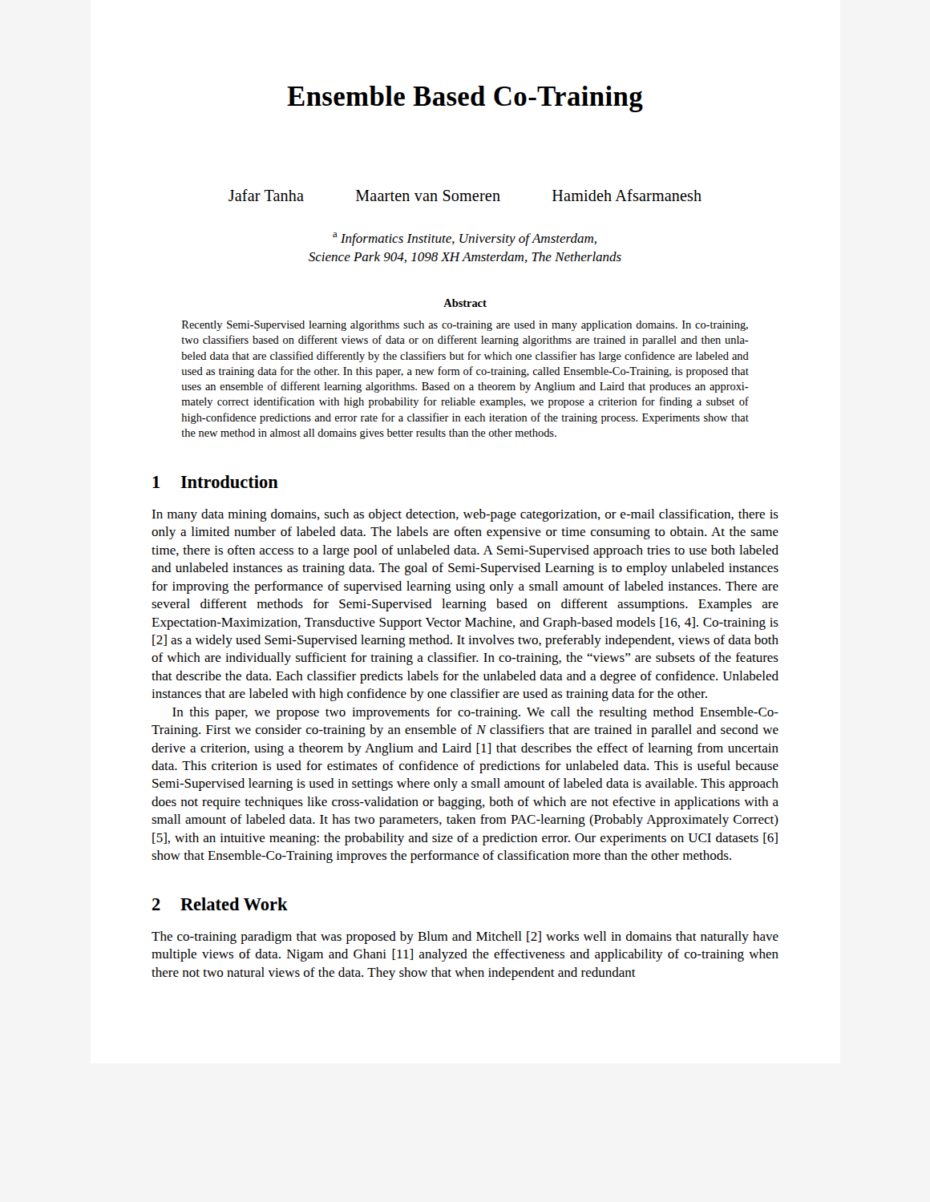Ensemble Based Co-Training
Jafar Tanha Maarten van Someren Hamideh Afsarmanesh
a Informatics Institute, University of Amsterdam,
Science Park 904, 1098 XH Amsterdam, The Netherlands
Abstract
Recently Semi-Supervised learning algorithms such as co-training are used in many application domains. In co-training, two classifiers based on different views of data or on different learning algorithms are trained in parallel and then unlabeled data that are classified differently by the classifiers but for which one classifier has large confidence are labeled and used as training data for the other. In this paper, a new form of co-training, called Ensemble-Co-Training, is proposed that uses an ensemble of different learning algorithms. Based on a theorem by Anglium and Laird that produces an approximately correct identification with high probability for reliable examples, we propose a criterion for finding a subset of high-confidence predictions and error rate for a classifier in each iteration of the training process. Experiments show that the new method in almost all domains gives better results than the other methods.
1 Introduction
In many data mining domains, such as object detection, web-page categorization, or e-mail classification, there is only a limited number of labeled data. The labels are often expensive or time consuming to obtain. At the same time, there is often access to a large pool of unlabeled data. A Semi-Supervised approach tries to use both labeled and unlabeled instances as training data. The goal of Semi-Supervised Learning is to employ unlabeled instances for improving the performance of supervised learning using only a small amount of labeled instances. There are several different methods for Semi-Supervised learning based on different assumptions. Examples are Expectation-Maximization, Transductive Support Vector Machine, and Graph-based models [16, 4]. Co-training is [2] as a widely used Semi-Supervised learning method. It involves two, preferably independent, views of data both of which are individually sufficient for training a classifier. In co-training, the “views” are subsets of the features that describe the data. Each classifier predicts labels for the unlabeled data and a degree of confidence. Unlabeled instances that are labeled with high confidence by one classifier are used as training data for the other.
In this paper, we propose two improvements for co-training. We call the resulting method Ensemble-Co-Training. First we consider co-training by an ensemble of N classifiers that are trained in parallel and second we derive a criterion, using a theorem by Anglium and Laird [1] that describes the effect of learning from uncertain data. This criterion is used for estimates of confidence of predictions for unlabeled data. This is useful because Semi-Supervised learning is used in settings where only a small amount of labeled data is available. This approach does not require techniques like cross-validation or bagging, both of which are not efective in applications with a small amount of labeled data. It has two parameters, taken from PAC-learning (Probably Approximately Correct) [5], with an intuitive meaning: the probability and size of a prediction error. Our experiments on UCI datasets [6] show that Ensemble-Co-Training improves the performance of classification more than the other methods.
2 Related Work
The co-training paradigm that was proposed by Blum and Mitchell [2] works well in domains that naturally have multiple views of data. Nigam and Ghani [11] analyzed the effectiveness and applicability of co-training when there not two natural views of the data. They show that when independent and redundant